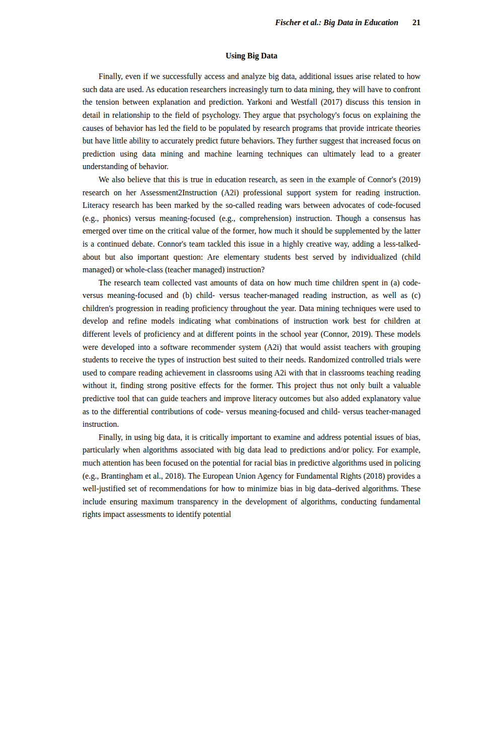Fischer et al.: Big Data in Education 21
Using Big Data
Finally, even if we successfully access and analyze big data, additional issues arise related to how such data are used. As education researchers increasingly turn to data mining, they will have to confront the tension between explanation and prediction. Yarkoni and Westfall (2017) discuss this tension in detail in relationship to the field of psychology. They argue that psychology's focus on explaining the causes of behavior has led the field to be populated by research programs that provide intricate theories but have little ability to accurately predict future behaviors. They further suggest that increased focus on prediction using data mining and machine learning techniques can ultimately lead to a greater understanding of behavior.
We also believe that this is true in education research, as seen in the example of Connor's (2019) research on her Assessment2Instruction (A2i) professional support system for reading instruction. Literacy research has been marked by the so-called reading wars between advocates of code-focused (e.g., phonics) versus meaning-focused (e.g., comprehension) instruction. Though a consensus has emerged over time on the critical value of the former, how much it should be supplemented by the latter is a continued debate. Connor's team tackled this issue in a highly creative way, adding a less-talked-about but also important question: Are elementary students best served by individualized (child managed) or whole-class (teacher managed) instruction?
The research team collected vast amounts of data on how much time children spent in (a) code- versus meaning-focused and (b) child- versus teacher-managed reading instruction, as well as (c) children's progression in reading proficiency throughout the year. Data mining techniques were used to develop and refine models indicating what combinations of instruction work best for children at different levels of proficiency and at different points in the school year (Connor, 2019). These models were developed into a software recommender system (A2i) that would assist teachers with grouping students to receive the types of instruction best suited to their needs. Randomized controlled trials were used to compare reading achievement in classrooms using A2i with that in classrooms teaching reading without it, finding strong positive effects for the former. This project thus not only built a valuable predictive tool that can guide teachers and improve literacy outcomes but also added explanatory value as to the differential contributions of code- versus meaning-focused and child- versus teacher-managed instruction.
Finally, in using big data, it is critically important to examine and address potential issues of bias, particularly when algorithms associated with big data lead to predictions and/or policy. For example, much attention has been focused on the potential for racial bias in predictive algorithms used in policing (e.g., Brantingham et al., 2018). The European Union Agency for Fundamental Rights (2018) provides a well-justified set of recommendations for how to minimize bias in big data–derived algorithms. These include ensuring maximum transparency in the development of algorithms, conducting fundamental rights impact assessments to identify potential